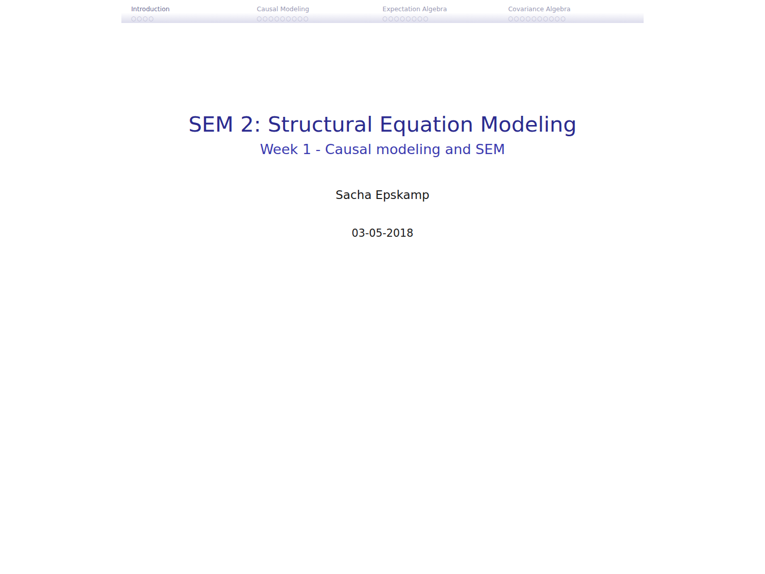Introduction
○○○○
Causal Modeling
○○○○○○○○○
Expectation Algebra
○○○○○○○○
Covariance Algebra
○○○○○○○○○○
SEM 2: Structural Equation Modeling
Week 1 - Causal modeling and SEM
Sacha Epskamp
03-05-2018